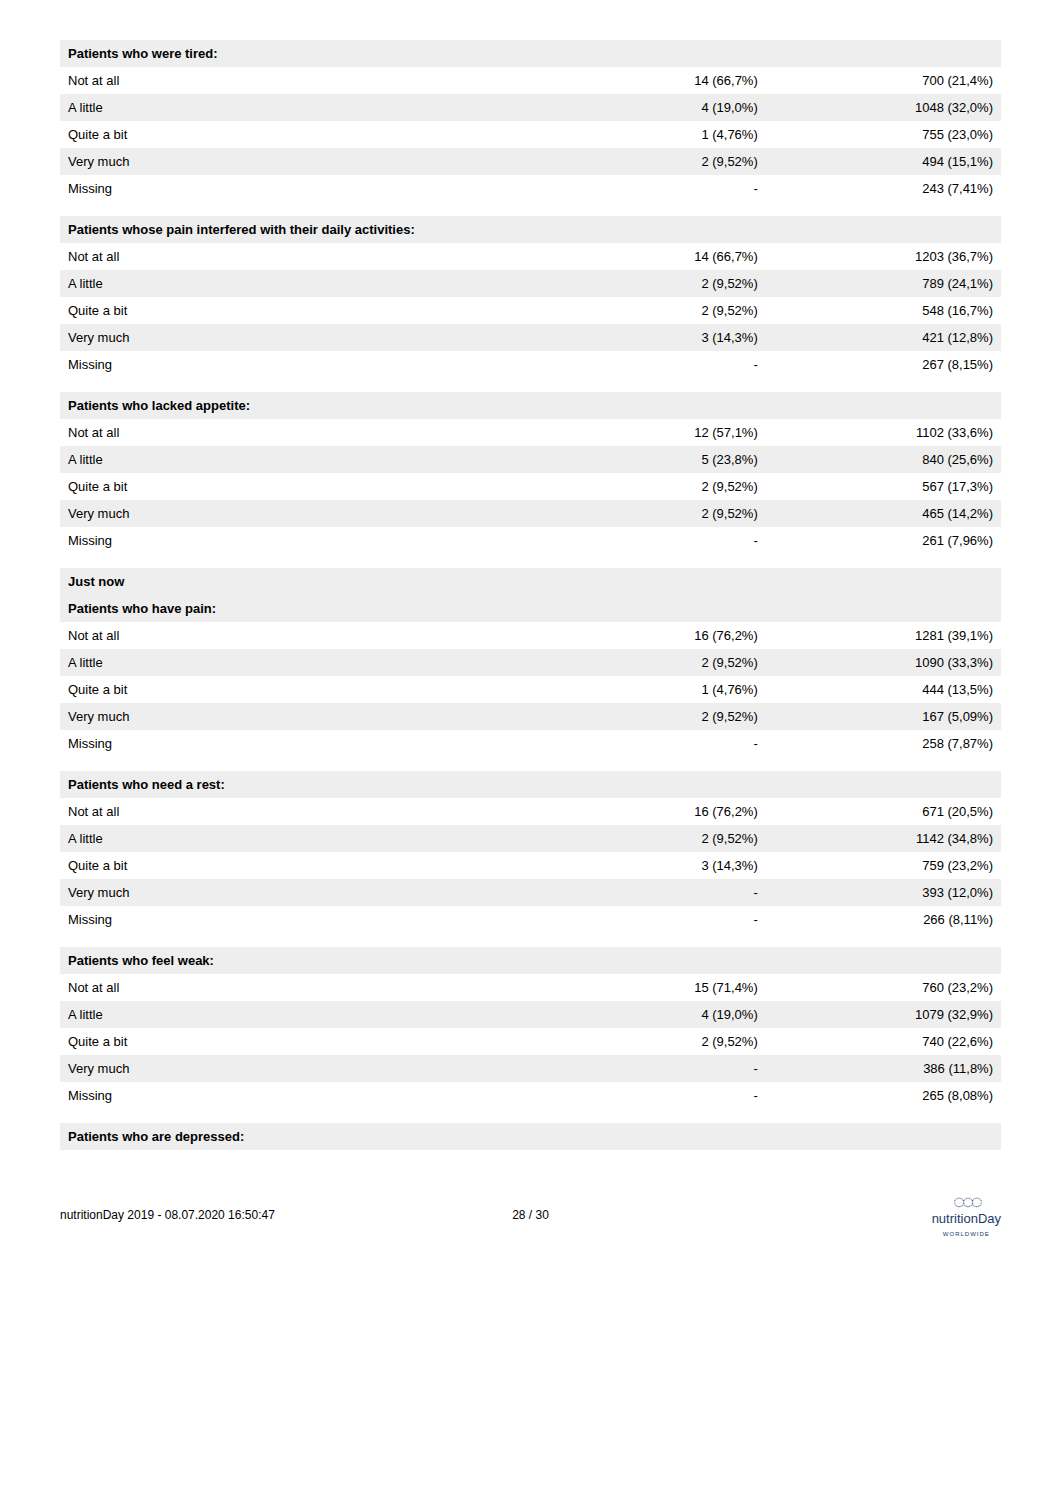| Patients who were tired: | | |
| Not at all | 14 (66,7%) | 700 (21,4%) |
| A little | 4 (19,0%) | 1048 (32,0%) |
| Quite a bit | 1 (4,76%) | 755 (23,0%) |
| Very much | 2 (9,52%) | 494 (15,1%) |
| Missing | - | 243 (7,41%) |
| Patients whose pain interfered with their daily activities: | | |
| Not at all | 14 (66,7%) | 1203 (36,7%) |
| A little | 2 (9,52%) | 789 (24,1%) |
| Quite a bit | 2 (9,52%) | 548 (16,7%) |
| Very much | 3 (14,3%) | 421 (12,8%) |
| Missing | - | 267 (8,15%) |
| Patients who lacked appetite: | | |
| Not at all | 12 (57,1%) | 1102 (33,6%) |
| A little | 5 (23,8%) | 840 (25,6%) |
| Quite a bit | 2 (9,52%) | 567 (17,3%) |
| Very much | 2 (9,52%) | 465 (14,2%) |
| Missing | - | 261 (7,96%) |
| Just now | | |
| Patients who have pain: | | |
| Not at all | 16 (76,2%) | 1281 (39,1%) |
| A little | 2 (9,52%) | 1090 (33,3%) |
| Quite a bit | 1 (4,76%) | 444 (13,5%) |
| Very much | 2 (9,52%) | 167 (5,09%) |
| Missing | - | 258 (7,87%) |
| Patients who need a rest: | | |
| Not at all | 16 (76,2%) | 671 (20,5%) |
| A little | 2 (9,52%) | 1142 (34,8%) |
| Quite a bit | 3 (14,3%) | 759 (23,2%) |
| Very much | - | 393 (12,0%) |
| Missing | - | 266 (8,11%) |
| Patients who feel weak: | | |
| Not at all | 15 (71,4%) | 760 (23,2%) |
| A little | 4 (19,0%) | 1079 (32,9%) |
| Quite a bit | 2 (9,52%) | 740 (22,6%) |
| Very much | - | 386 (11,8%) |
| Missing | - | 265 (8,08%) |
| Patients who are depressed: | | |
nutritionDay 2019 - 08.07.2020 16:50:47
28 / 30
◌◌◌
nutrition Day
WORLDWIDE